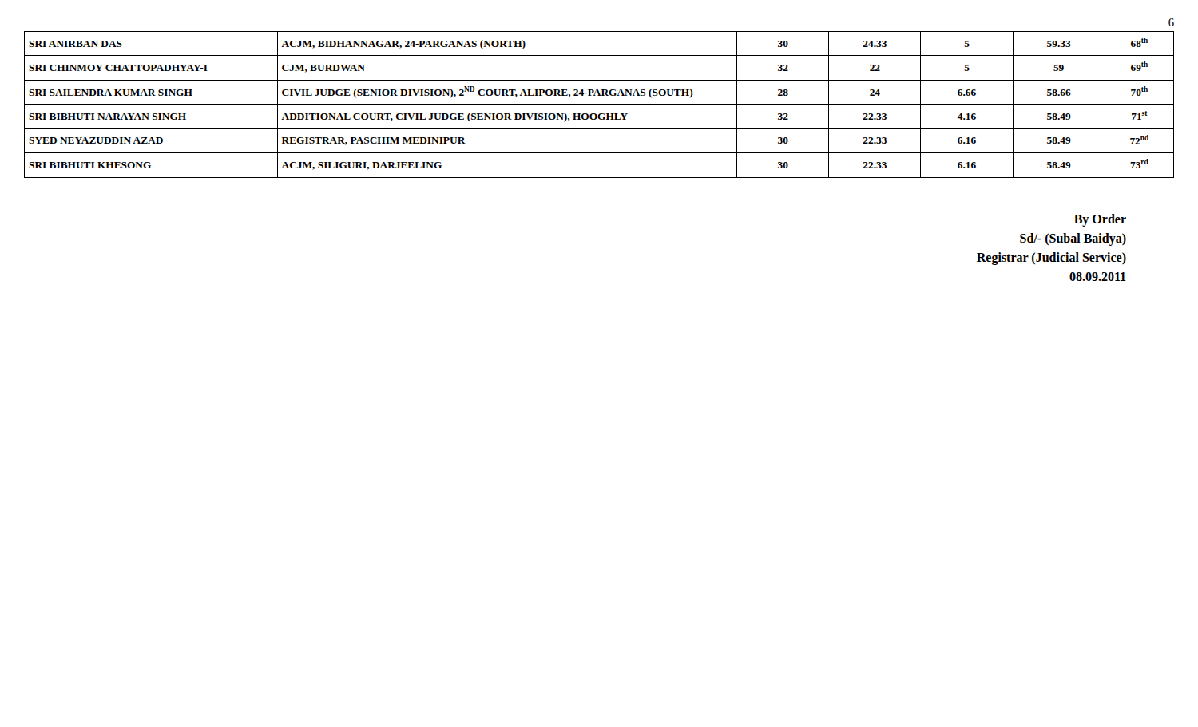6
| SRI ANIRBAN DAS | ACJM, BIDHANNAGAR, 24-PARGANAS (NORTH) | 30 | 24.33 | 5 | 59.33 | 68 th |
| SRI CHINMOY CHATTOPADHYAY-I | CJM, BURDWAN | 32 | 22 | 5 | 59 | 69 th |
| SRI SAILENDRA KUMAR SINGH | CIVIL JUDGE (SENIOR DIVISION), 2 ND COURT, ALIPORE, 24-PARGANAS (SOUTH) | 28 | 24 | 6.66 | 58.66 | 70 th |
| SRI BIBHUTI NARAYAN SINGH | ADDITIONAL COURT, CIVIL JUDGE (SENIOR DIVISION), HOOGHLY | 32 | 22.33 | 4.16 | 58.49 | 71 st |
| SYED NEYAZUDDIN AZAD | REGISTRAR, PASCHIM MEDINIPUR | 30 | 22.33 | 6.16 | 58.49 | 72 nd |
| SRI BIBHUTI KHESONG | ACJM, SILIGURI, DARJEELING | 30 | 22.33 | 6.16 | 58.49 | 73 rd |
By Order
Sd/- (Subal Baidya)
Registrar (Judicial Service)
08.09.2011